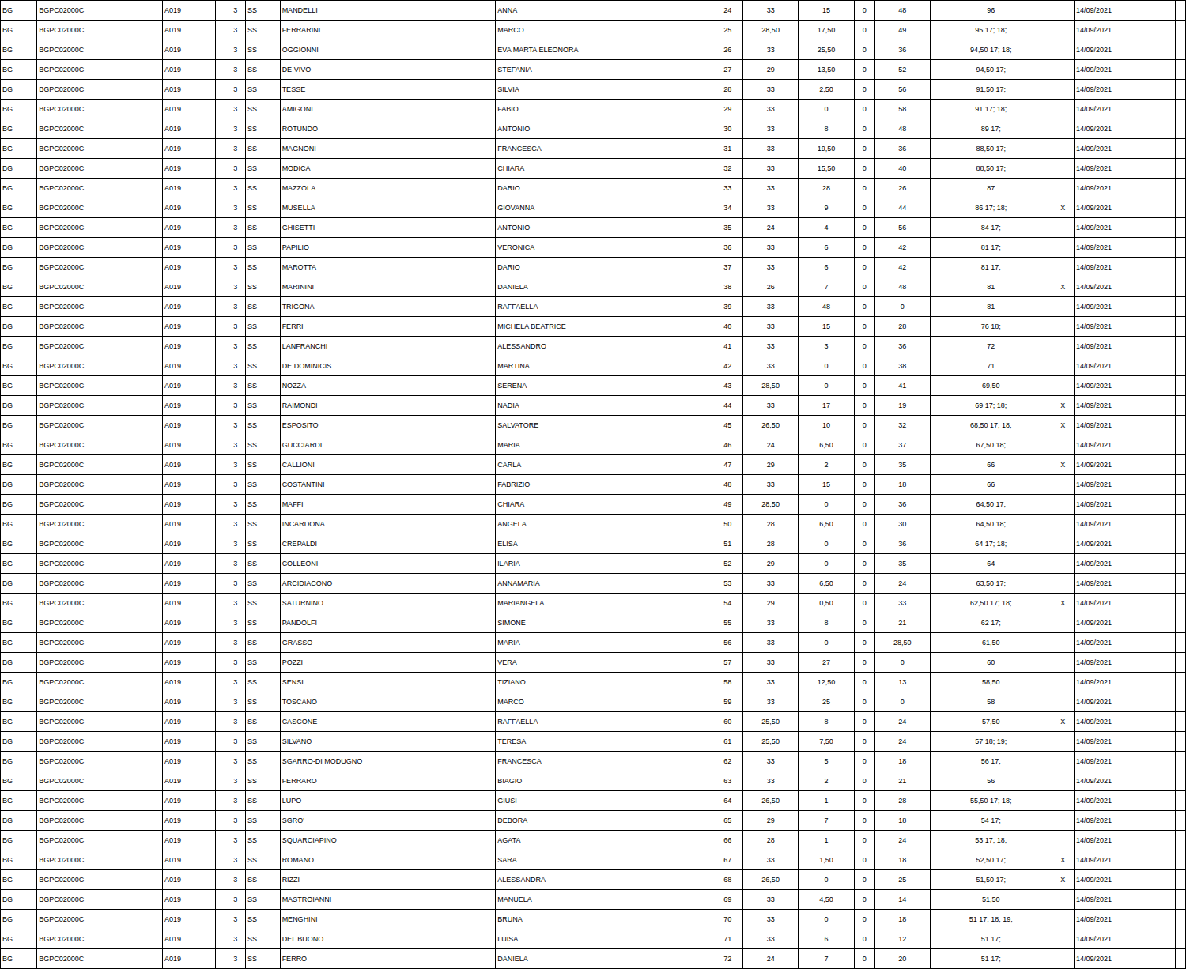| BG | BGPC02000C | A019 | | 3 | SS | MANDELLI | ANNA | 24 | 33 | 15 | 0 | 48 | 96 | | 14/09/2021 | |
| BG | BGPC02000C | A019 | | 3 | SS | FERRARINI | MARCO | 25 | 28,50 | 17,50 | 0 | 49 | 95 17; 18; | | 14/09/2021 | |
| BG | BGPC02000C | A019 | | 3 | SS | OGGIONNI | EVA MARTA ELEONORA | 26 | 33 | 25,50 | 0 | 36 | 94,50 17; 18; | | 14/09/2021 | |
| BG | BGPC02000C | A019 | | 3 | SS | DE VIVO | STEFANIA | 27 | 29 | 13,50 | 0 | 52 | 94,50 17; | | 14/09/2021 | |
| BG | BGPC02000C | A019 | | 3 | SS | TESSE | SILVIA | 28 | 33 | 2,50 | 0 | 56 | 91,50 17; | | 14/09/2021 | |
| BG | BGPC02000C | A019 | | 3 | SS | AMIGONI | FABIO | 29 | 33 | 0 | 0 | 58 | 91 17; 18; | | 14/09/2021 | |
| BG | BGPC02000C | A019 | | 3 | SS | ROTUNDO | ANTONIO | 30 | 33 | 8 | 0 | 48 | 89 17; | | 14/09/2021 | |
| BG | BGPC02000C | A019 | | 3 | SS | MAGNONI | FRANCESCA | 31 | 33 | 19,50 | 0 | 36 | 88,50 17; | | 14/09/2021 | |
| BG | BGPC02000C | A019 | | 3 | SS | MODICA | CHIARA | 32 | 33 | 15,50 | 0 | 40 | 88,50 17; | | 14/09/2021 | |
| BG | BGPC02000C | A019 | | 3 | SS | MAZZOLA | DARIO | 33 | 33 | 28 | 0 | 26 | 87 | | 14/09/2021 | |
| BG | BGPC02000C | A019 | | 3 | SS | MUSELLA | GIOVANNA | 34 | 33 | 9 | 0 | 44 | 86 17; 18; | X | 14/09/2021 | |
| BG | BGPC02000C | A019 | | 3 | SS | GHISETTI | ANTONIO | 35 | 24 | 4 | 0 | 56 | 84 17; | | 14/09/2021 | |
| BG | BGPC02000C | A019 | | 3 | SS | PAPILIO | VERONICA | 36 | 33 | 6 | 0 | 42 | 81 17; | | 14/09/2021 | |
| BG | BGPC02000C | A019 | | 3 | SS | MAROTTA | DARIO | 37 | 33 | 6 | 0 | 42 | 81 17; | | 14/09/2021 | |
| BG | BGPC02000C | A019 | | 3 | SS | MARININI | DANIELA | 38 | 26 | 7 | 0 | 48 | 81 | X | 14/09/2021 | |
| BG | BGPC02000C | A019 | | 3 | SS | TRIGONA | RAFFAELLA | 39 | 33 | 48 | 0 | 0 | 81 | | 14/09/2021 | |
| BG | BGPC02000C | A019 | | 3 | SS | FERRI | MICHELA BEATRICE | 40 | 33 | 15 | 0 | 28 | 76 18; | | 14/09/2021 | |
| BG | BGPC02000C | A019 | | 3 | SS | LANFRANCHI | ALESSANDRO | 41 | 33 | 3 | 0 | 36 | 72 | | 14/09/2021 | |
| BG | BGPC02000C | A019 | | 3 | SS | DE DOMINICIS | MARTINA | 42 | 33 | 0 | 0 | 38 | 71 | | 14/09/2021 | |
| BG | BGPC02000C | A019 | | 3 | SS | NOZZA | SERENA | 43 | 28,50 | 0 | 0 | 41 | 69,50 | | 14/09/2021 | |
| BG | BGPC02000C | A019 | | 3 | SS | RAIMONDI | NADIA | 44 | 33 | 17 | 0 | 19 | 69 17; 18; | X | 14/09/2021 | |
| BG | BGPC02000C | A019 | | 3 | SS | ESPOSITO | SALVATORE | 45 | 26,50 | 10 | 0 | 32 | 68,50 17; 18; | X | 14/09/2021 | |
| BG | BGPC02000C | A019 | | 3 | SS | GUCCIARDI | MARIA | 46 | 24 | 6,50 | 0 | 37 | 67,50 18; | | 14/09/2021 | |
| BG | BGPC02000C | A019 | | 3 | SS | CALLIONI | CARLA | 47 | 29 | 2 | 0 | 35 | 66 | X | 14/09/2021 | |
| BG | BGPC02000C | A019 | | 3 | SS | COSTANTINI | FABRIZIO | 48 | 33 | 15 | 0 | 18 | 66 | | 14/09/2021 | |
| BG | BGPC02000C | A019 | | 3 | SS | MAFFI | CHIARA | 49 | 28,50 | 0 | 0 | 36 | 64,50 17; | | 14/09/2021 | |
| BG | BGPC02000C | A019 | | 3 | SS | INCARDONA | ANGELA | 50 | 28 | 6,50 | 0 | 30 | 64,50 18; | | 14/09/2021 | |
| BG | BGPC02000C | A019 | | 3 | SS | CREPALDI | ELISA | 51 | 28 | 0 | 0 | 36 | 64 17; 18; | | 14/09/2021 | |
| BG | BGPC02000C | A019 | | 3 | SS | COLLEONI | ILARIA | 52 | 29 | 0 | 0 | 35 | 64 | | 14/09/2021 | |
| BG | BGPC02000C | A019 | | 3 | SS | ARCIDIACONO | ANNAMARIA | 53 | 33 | 6,50 | 0 | 24 | 63,50 17; | | 14/09/2021 | |
| BG | BGPC02000C | A019 | | 3 | SS | SATURNINO | MARIANGELA | 54 | 29 | 0,50 | 0 | 33 | 62,50 17; 18; | X | 14/09/2021 | |
| BG | BGPC02000C | A019 | | 3 | SS | PANDOLFI | SIMONE | 55 | 33 | 8 | 0 | 21 | 62 17; | | 14/09/2021 | |
| BG | BGPC02000C | A019 | | 3 | SS | GRASSO | MARIA | 56 | 33 | 0 | 0 | 28,50 | 61,50 | | 14/09/2021 | |
| BG | BGPC02000C | A019 | | 3 | SS | POZZI | VERA | 57 | 33 | 27 | 0 | 0 | 60 | | 14/09/2021 | |
| BG | BGPC02000C | A019 | | 3 | SS | SENSI | TIZIANO | 58 | 33 | 12,50 | 0 | 13 | 58,50 | | 14/09/2021 | |
| BG | BGPC02000C | A019 | | 3 | SS | TOSCANO | MARCO | 59 | 33 | 25 | 0 | 0 | 58 | | 14/09/2021 | |
| BG | BGPC02000C | A019 | | 3 | SS | CASCONE | RAFFAELLA | 60 | 25,50 | 8 | 0 | 24 | 57,50 | X | 14/09/2021 | |
| BG | BGPC02000C | A019 | | 3 | SS | SILVANO | TERESA | 61 | 25,50 | 7,50 | 0 | 24 | 57 18; 19; | | 14/09/2021 | |
| BG | BGPC02000C | A019 | | 3 | SS | SGARRO-DI MODUGNO | FRANCESCA | 62 | 33 | 5 | 0 | 18 | 56 17; | | 14/09/2021 | |
| BG | BGPC02000C | A019 | | 3 | SS | FERRARO | BIAGIO | 63 | 33 | 2 | 0 | 21 | 56 | | 14/09/2021 | |
| BG | BGPC02000C | A019 | | 3 | SS | LUPO | GIUSI | 64 | 26,50 | 1 | 0 | 28 | 55,50 17; 18; | | 14/09/2021 | |
| BG | BGPC02000C | A019 | | 3 | SS | SGRO' | DEBORA | 65 | 29 | 7 | 0 | 18 | 54 17; | | 14/09/2021 | |
| BG | BGPC02000C | A019 | | 3 | SS | SQUARCIAPINO | AGATA | 66 | 28 | 1 | 0 | 24 | 53 17; 18; | | 14/09/2021 | |
| BG | BGPC02000C | A019 | | 3 | SS | ROMANO | SARA | 67 | 33 | 1,50 | 0 | 18 | 52,50 17; | X | 14/09/2021 | |
| BG | BGPC02000C | A019 | | 3 | SS | RIZZI | ALESSANDRA | 68 | 26,50 | 0 | 0 | 25 | 51,50 17; | X | 14/09/2021 | |
| BG | BGPC02000C | A019 | | 3 | SS | MASTROIANNI | MANUELA | 69 | 33 | 4,50 | 0 | 14 | 51,50 | | 14/09/2021 | |
| BG | BGPC02000C | A019 | | 3 | SS | MENGHINI | BRUNA | 70 | 33 | 0 | 0 | 18 | 51 17; 18; 19; | | 14/09/2021 | |
| BG | BGPC02000C | A019 | | 3 | SS | DEL BUONO | LUISA | 71 | 33 | 6 | 0 | 12 | 51 17; | | 14/09/2021 | |
| BG | BGPC02000C | A019 | | 3 | SS | FERRO | DANIELA | 72 | 24 | 7 | 0 | 20 | 51 17; | | 14/09/2021 | |